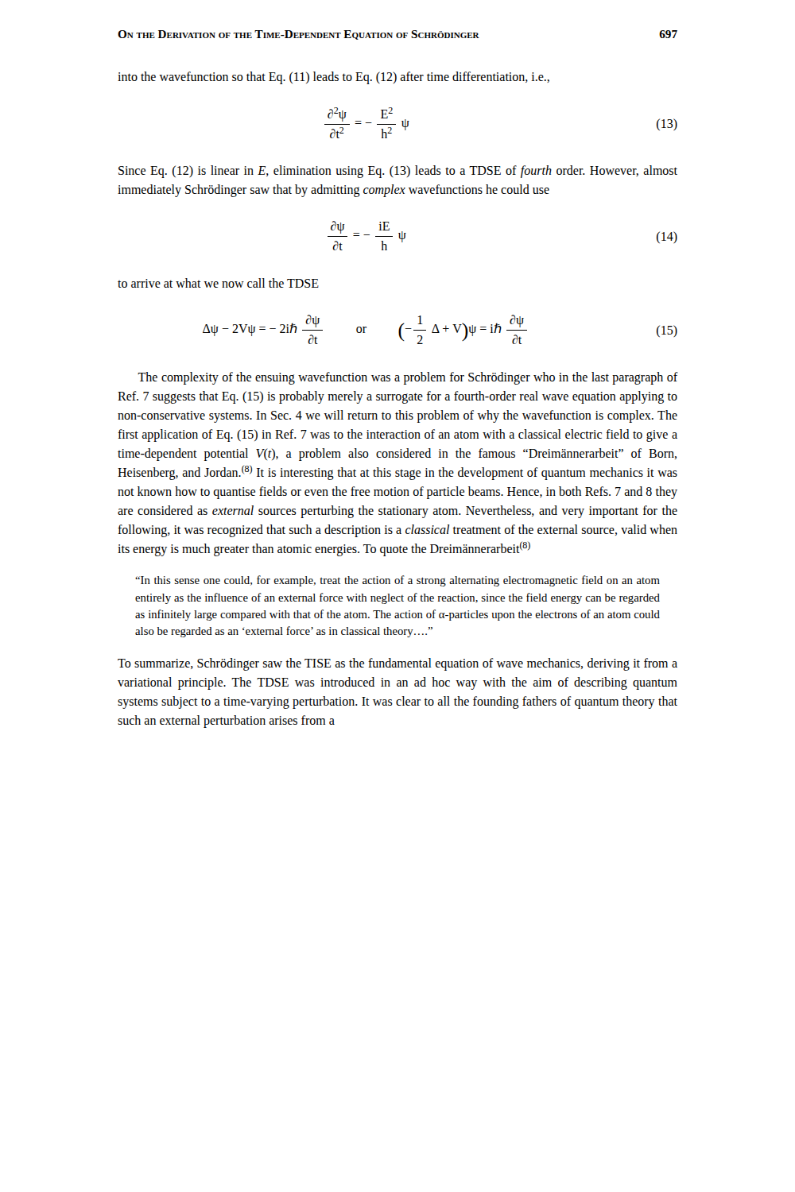On the Derivation of the Time-Dependent Equation of Schrödinger 697
into the wavefunction so that Eq. (11) leads to Eq. (12) after time differentiation, i.e.,
∂2ψ∂t2 = − E2 h2 ψ (13)
Since Eq. (12) is linear in E, elimination using Eq. (13) leads to a TDSE of fourth order. However, almost immediately Schrödinger saw that by admitting complex wavefunctions he could use
∂ψ∂t = − iE h ψ (14)
to arrive at what we now call the TDSE
Δψ − 2Vψ = − 2iℏ ∂ψ∂t or (−12 Δ + V) ψ = iℏ ∂ψ∂t (15)
The complexity of the ensuing wavefunction was a problem for Schrödinger who in the last paragraph of Ref. 7 suggests that Eq. (15) is probably merely a surrogate for a fourth-order real wave equation applying to non-conservative systems. In Sec. 4 we will return to this problem of why the wavefunction is complex. The first application of Eq. (15) in Ref. 7 was to the interaction of an atom with a classical electric field to give a time-dependent potential V(t), a problem also considered in the famous “Dreimännerarbeit” of Born, Heisenberg, and Jordan.(8) It is interesting that at this stage in the development of quantum mechanics it was not known how to quantise fields or even the free motion of particle beams. Hence, in both Refs. 7 and 8 they are considered as external sources perturbing the stationary atom. Nevertheless, and very important for the following, it was recognized that such a description is a classical treatment of the external source, valid when its energy is much greater than atomic energies. To quote the Dreimännerarbeit(8)
“In this sense one could, for example, treat the action of a strong alternating electromagnetic field on an atom entirely as the influence of an external force with neglect of the reaction, since the field energy can be regarded as infinitely large compared with that of the atom. The action of α-particles upon the electrons of an atom could also be regarded as an ‘external force’ as in classical theory….”
To summarize, Schrödinger saw the TISE as the fundamental equation of wave mechanics, deriving it from a variational principle. The TDSE was introduced in an ad hoc way with the aim of describing quantum systems subject to a time-varying perturbation. It was clear to all the founding fathers of quantum theory that such an external perturbation arises from a